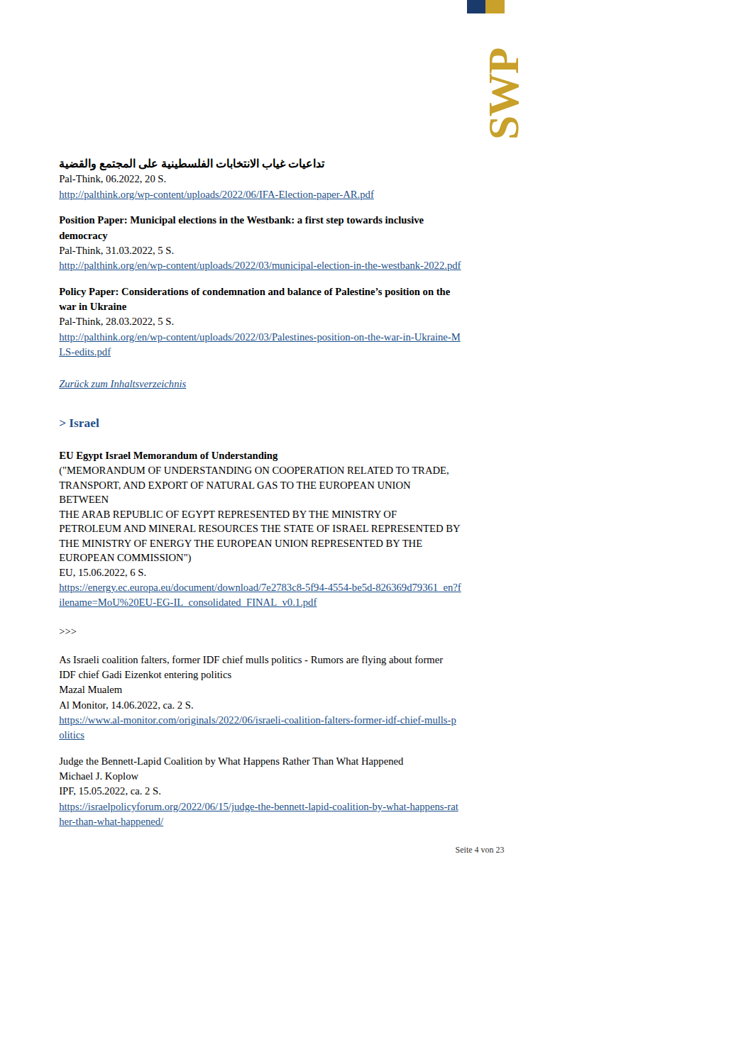SWP
تداعيات غياب الانتخابات الفلسطينية على المجتمع والقضية
Pal-Think, 06.2022, 20 S.
http://palthink.org/wp-content/uploads/2022/06/IFA-Election-paper-AR.pdf
Position Paper: Municipal elections in the Westbank: a first step towards inclusive democracy
Pal-Think, 31.03.2022, 5 S.
http://palthink.org/en/wp-content/uploads/2022/03/municipal-election-in-the-westbank-2022.pdf
Policy Paper: Considerations of condemnation and balance of Palestine’s position on the war in Ukraine
Pal-Think, 28.03.2022, 5 S.
http://palthink.org/en/wp-content/uploads/2022/03/Palestines-position-on-the-war-in-Ukraine-MLS-edits.pdf
Zurück zum Inhaltsverzeichnis
> Israel
EU Egypt Israel Memorandum of Understanding
("MEMORANDUM OF UNDERSTANDING ON COOPERATION RELATED TO TRADE, TRANSPORT, AND EXPORT OF NATURAL GAS TO THE EUROPEAN UNION BETWEEN
THE ARAB REPUBLIC OF EGYPT REPRESENTED BY THE MINISTRY OF PETROLEUM AND MINERAL RESOURCES THE STATE OF ISRAEL REPRESENTED BY THE MINISTRY OF ENERGY THE EUROPEAN UNION REPRESENTED BY THE EUROPEAN COMMISSION")
EU, 15.06.2022, 6 S.
https://energy.ec.europa.eu/document/download/7e2783c8-5f94-4554-be5d-826369d79361_en?filename=MoU%20EU-EG-IL_consolidated_FINAL_v0.1.pdf
>>>
As Israeli coalition falters, former IDF chief mulls politics - Rumors are flying about former IDF chief Gadi Eizenkot entering politics
Mazal Mualem
Al Monitor, 14.06.2022, ca. 2 S.
https://www.al-monitor.com/originals/2022/06/israeli-coalition-falters-former-idf-chief-mulls-politics
Judge the Bennett-Lapid Coalition by What Happens Rather Than What Happened
Michael J. Koplow
IPF, 15.05.2022, ca. 2 S.
https://israelpolicyforum.org/2022/06/15/judge-the-bennett-lapid-coalition-by-what-happens-rather-than-what-happened/
Seite 4 von 23